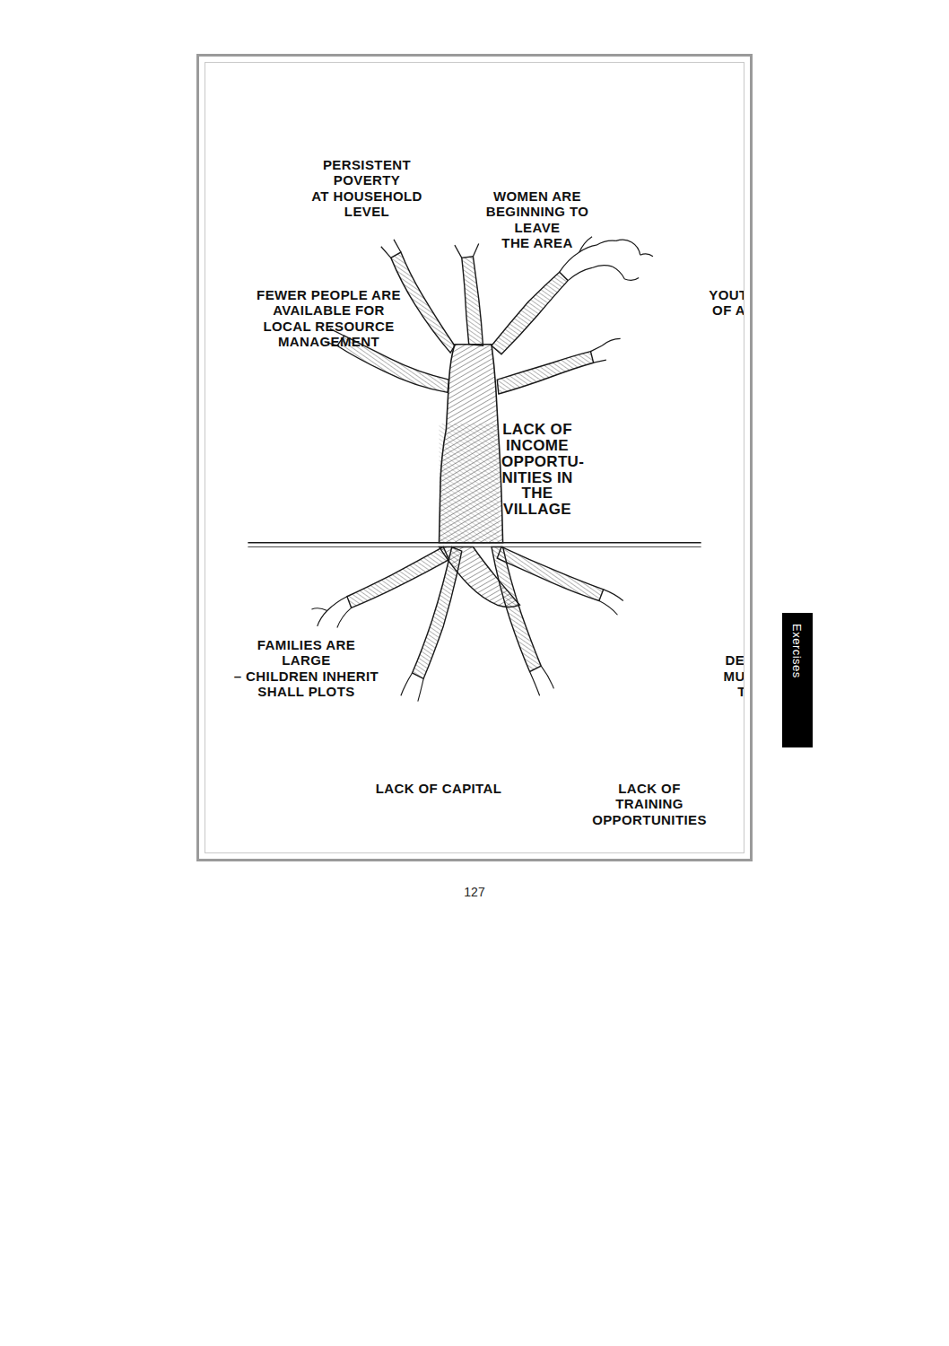Lack of
income
opportu-
nities in
the
village
Persistent poverty
at household level
Women are
beginning to leave
the area
Fewer people are
available for
local resource
management
Youth migrate out
of area in search
of jobs
Families are large
– children inherit
shall plots
Village is
degraded, not
much valuable
timber left
Lack of capital
Lack of
training opportunities
Exercises
127